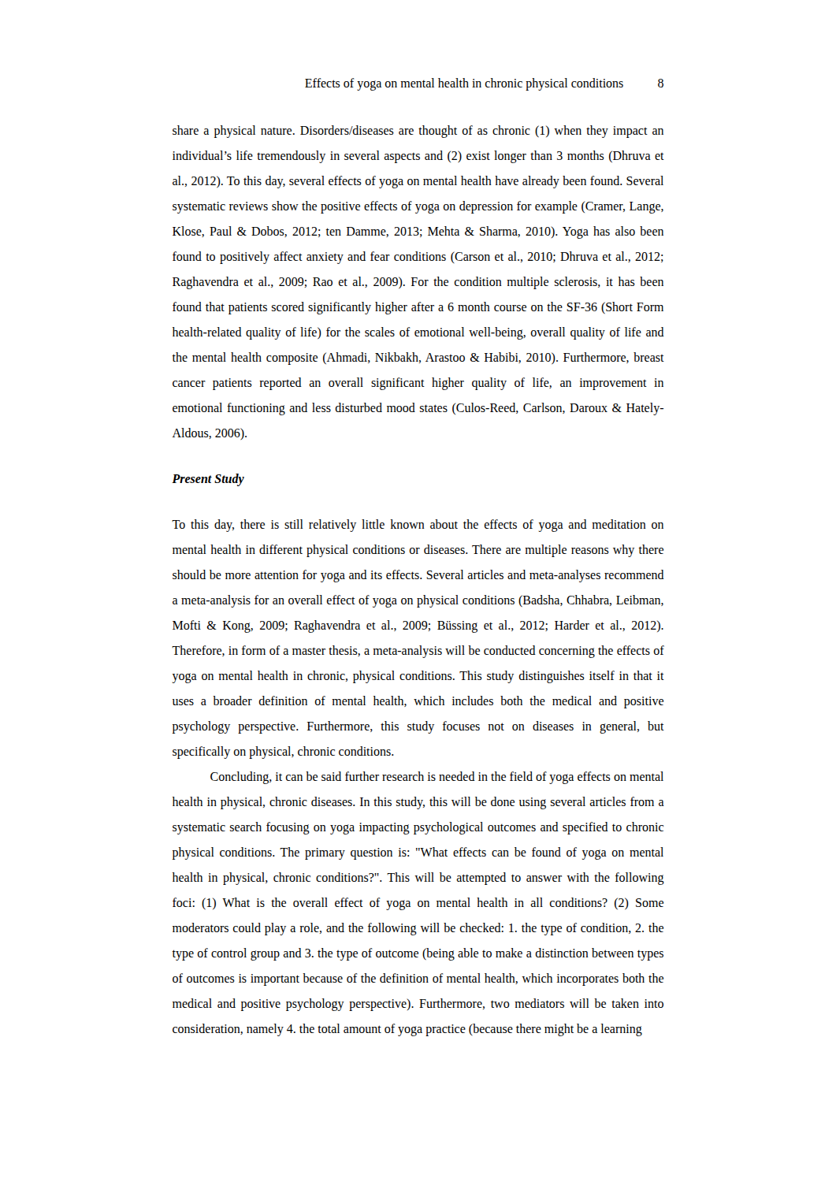Effects of yoga on mental health in chronic physical conditions 8
share a physical nature. Disorders/diseases are thought of as chronic (1) when they impact an individual’s life tremendously in several aspects and (2) exist longer than 3 months (Dhruva et al., 2012). To this day, several effects of yoga on mental health have already been found. Several systematic reviews show the positive effects of yoga on depression for example (Cramer, Lange, Klose, Paul & Dobos, 2012; ten Damme, 2013; Mehta & Sharma, 2010). Yoga has also been found to positively affect anxiety and fear conditions (Carson et al., 2010; Dhruva et al., 2012; Raghavendra et al., 2009; Rao et al., 2009). For the condition multiple sclerosis, it has been found that patients scored significantly higher after a 6 month course on the SF-36 (Short Form health-related quality of life) for the scales of emotional well-being, overall quality of life and the mental health composite (Ahmadi, Nikbakh, Arastoo & Habibi, 2010). Furthermore, breast cancer patients reported an overall significant higher quality of life, an improvement in emotional functioning and less disturbed mood states (Culos-Reed, Carlson, Daroux & Hately-Aldous, 2006).
Present Study
To this day, there is still relatively little known about the effects of yoga and meditation on mental health in different physical conditions or diseases. There are multiple reasons why there should be more attention for yoga and its effects. Several articles and meta-analyses recommend a meta-analysis for an overall effect of yoga on physical conditions (Badsha, Chhabra, Leibman, Mofti & Kong, 2009; Raghavendra et al., 2009; Büssing et al., 2012; Harder et al., 2012). Therefore, in form of a master thesis, a meta-analysis will be conducted concerning the effects of yoga on mental health in chronic, physical conditions. This study distinguishes itself in that it uses a broader definition of mental health, which includes both the medical and positive psychology perspective. Furthermore, this study focuses not on diseases in general, but specifically on physical, chronic conditions.
Concluding, it can be said further research is needed in the field of yoga effects on mental health in physical, chronic diseases. In this study, this will be done using several articles from a systematic search focusing on yoga impacting psychological outcomes and specified to chronic physical conditions. The primary question is: "What effects can be found of yoga on mental health in physical, chronic conditions?". This will be attempted to answer with the following foci: (1) What is the overall effect of yoga on mental health in all conditions? (2) Some moderators could play a role, and the following will be checked: 1. the type of condition, 2. the type of control group and 3. the type of outcome (being able to make a distinction between types of outcomes is important because of the definition of mental health, which incorporates both the medical and positive psychology perspective). Furthermore, two mediators will be taken into consideration, namely 4. the total amount of yoga practice (because there might be a learning